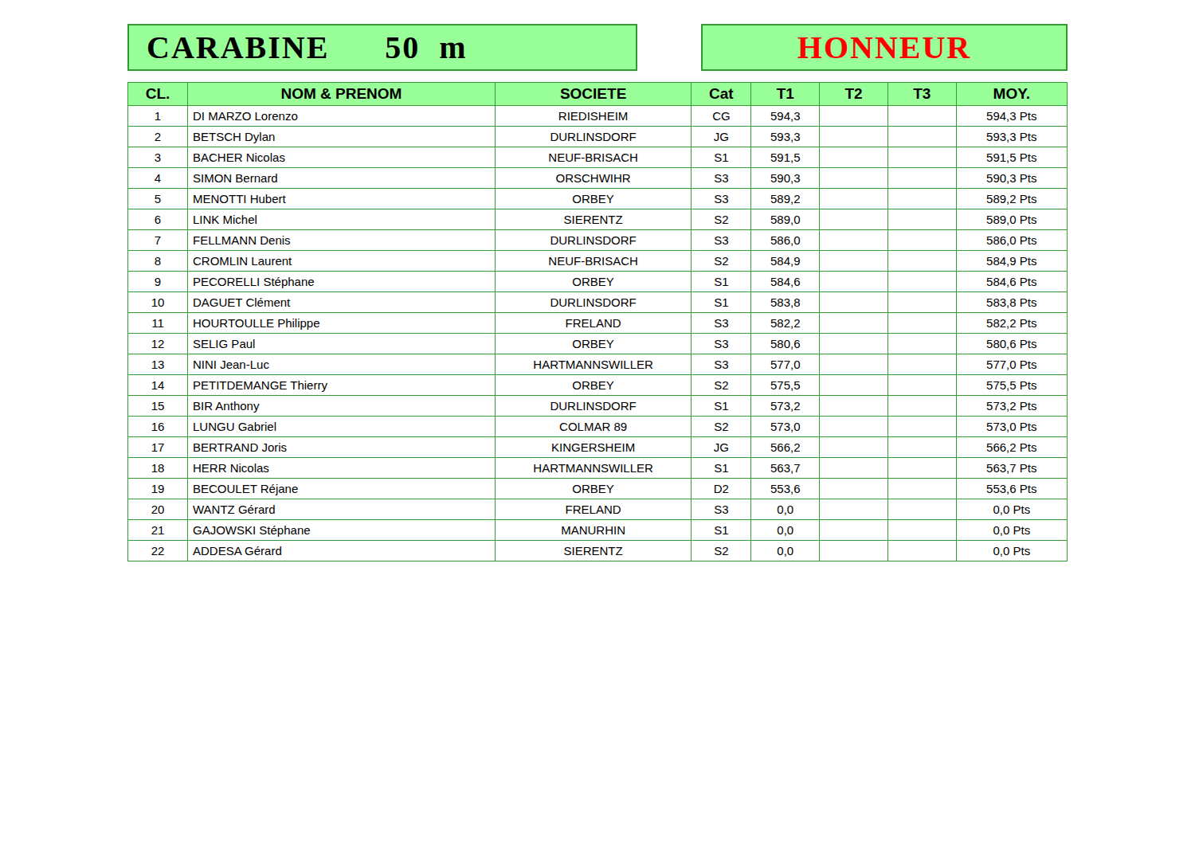CARABINE 50 m
HONNEUR
| CL. | NOM & PRENOM | SOCIETE | Cat | T1 | T2 | T3 | MOY. |
| --- | --- | --- | --- | --- | --- | --- | --- |
| 1 | DI MARZO Lorenzo | RIEDISHEIM | CG | 594,3 | | | 594,3 Pts |
| 2 | BETSCH Dylan | DURLINSDORF | JG | 593,3 | | | 593,3 Pts |
| 3 | BACHER Nicolas | NEUF-BRISACH | S1 | 591,5 | | | 591,5 Pts |
| 4 | SIMON Bernard | ORSCHWIHR | S3 | 590,3 | | | 590,3 Pts |
| 5 | MENOTTI Hubert | ORBEY | S3 | 589,2 | | | 589,2 Pts |
| 6 | LINK Michel | SIERENTZ | S2 | 589,0 | | | 589,0 Pts |
| 7 | FELLMANN Denis | DURLINSDORF | S3 | 586,0 | | | 586,0 Pts |
| 8 | CROMLIN Laurent | NEUF-BRISACH | S2 | 584,9 | | | 584,9 Pts |
| 9 | PECORELLI Stéphane | ORBEY | S1 | 584,6 | | | 584,6 Pts |
| 10 | DAGUET Clément | DURLINSDORF | S1 | 583,8 | | | 583,8 Pts |
| 11 | HOURTOULLE Philippe | FRELAND | S3 | 582,2 | | | 582,2 Pts |
| 12 | SELIG Paul | ORBEY | S3 | 580,6 | | | 580,6 Pts |
| 13 | NINI Jean-Luc | HARTMANNSWILLER | S3 | 577,0 | | | 577,0 Pts |
| 14 | PETITDEMANGE Thierry | ORBEY | S2 | 575,5 | | | 575,5 Pts |
| 15 | BIR Anthony | DURLINSDORF | S1 | 573,2 | | | 573,2 Pts |
| 16 | LUNGU Gabriel | COLMAR 89 | S2 | 573,0 | | | 573,0 Pts |
| 17 | BERTRAND Joris | KINGERSHEIM | JG | 566,2 | | | 566,2 Pts |
| 18 | HERR Nicolas | HARTMANNSWILLER | S1 | 563,7 | | | 563,7 Pts |
| 19 | BECOULET Réjane | ORBEY | D2 | 553,6 | | | 553,6 Pts |
| 20 | WANTZ Gérard | FRELAND | S3 | 0,0 | | | 0,0 Pts |
| 21 | GAJOWSKI Stéphane | MANURHIN | S1 | 0,0 | | | 0,0 Pts |
| 22 | ADDESA Gérard | SIERENTZ | S2 | 0,0 | | | 0,0 Pts |